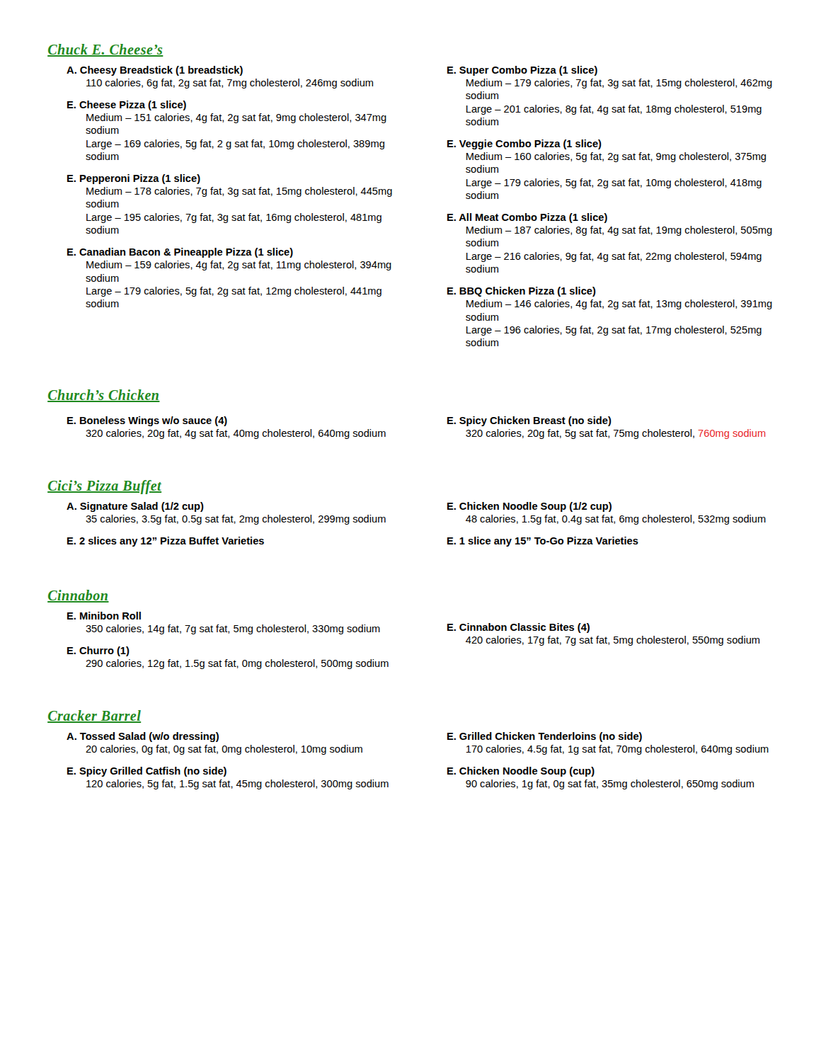Chuck E. Cheese’s
A. Cheesy Breadstick (1 breadstick)
110 calories, 6g fat, 2g sat fat, 7mg cholesterol, 246mg sodium
E. Cheese Pizza (1 slice)
Medium – 151 calories, 4g fat, 2g sat fat, 9mg cholesterol, 347mg sodium
Large – 169 calories, 5g fat, 2 g sat fat, 10mg cholesterol, 389mg sodium
E. Pepperoni Pizza (1 slice)
Medium – 178 calories, 7g fat, 3g sat fat, 15mg cholesterol, 445mg sodium
Large – 195 calories, 7g fat, 3g sat fat, 16mg cholesterol, 481mg sodium
E. Canadian Bacon & Pineapple Pizza (1 slice)
Medium – 159 calories, 4g fat, 2g sat fat, 11mg cholesterol, 394mg sodium
Large – 179 calories, 5g fat, 2g sat fat, 12mg cholesterol, 441mg sodium
E. Super Combo Pizza (1 slice)
Medium – 179 calories, 7g fat, 3g sat fat, 15mg cholesterol, 462mg sodium
Large – 201 calories, 8g fat, 4g sat fat, 18mg cholesterol, 519mg sodium
E. Veggie Combo Pizza (1 slice)
Medium – 160 calories, 5g fat, 2g sat fat, 9mg cholesterol, 375mg sodium
Large – 179 calories, 5g fat, 2g sat fat, 10mg cholesterol, 418mg sodium
E. All Meat Combo Pizza (1 slice)
Medium – 187 calories, 8g fat, 4g sat fat, 19mg cholesterol, 505mg sodium
Large – 216 calories, 9g fat, 4g sat fat, 22mg cholesterol, 594mg sodium
E. BBQ Chicken Pizza (1 slice)
Medium – 146 calories, 4g fat, 2g sat fat, 13mg cholesterol, 391mg sodium
Large – 196 calories, 5g fat, 2g sat fat, 17mg cholesterol, 525mg sodium
Church’s Chicken
E. Boneless Wings w/o sauce (4)
320 calories, 20g fat, 4g sat fat, 40mg cholesterol, 640mg sodium
E. Spicy Chicken Breast (no side)
320 calories, 20g fat, 5g sat fat, 75mg cholesterol, 760mg sodium
Cici’s Pizza Buffet
A. Signature Salad (1/2 cup)
35 calories, 3.5g fat, 0.5g sat fat, 2mg cholesterol, 299mg sodium
E. 2 slices any 12” Pizza Buffet Varieties
E. Chicken Noodle Soup (1/2 cup)
48 calories, 1.5g fat, 0.4g sat fat, 6mg cholesterol, 532mg sodium
E. 1 slice any 15” To-Go Pizza Varieties
Cinnabon
E. Minibon Roll
350 calories, 14g fat, 7g sat fat, 5mg cholesterol, 330mg sodium
E. Churro (1)
290 calories, 12g fat, 1.5g sat fat, 0mg cholesterol, 500mg sodium
E. Cinnabon Classic Bites (4)
420 calories, 17g fat, 7g sat fat, 5mg cholesterol, 550mg sodium
Cracker Barrel
A. Tossed Salad (w/o dressing)
20 calories, 0g fat, 0g sat fat, 0mg cholesterol, 10mg sodium
E. Spicy Grilled Catfish (no side)
120 calories, 5g fat, 1.5g sat fat, 45mg cholesterol, 300mg sodium
E. Grilled Chicken Tenderloins (no side)
170 calories, 4.5g fat, 1g sat fat, 70mg cholesterol, 640mg sodium
E. Chicken Noodle Soup (cup)
90 calories, 1g fat, 0g sat fat, 35mg cholesterol, 650mg sodium